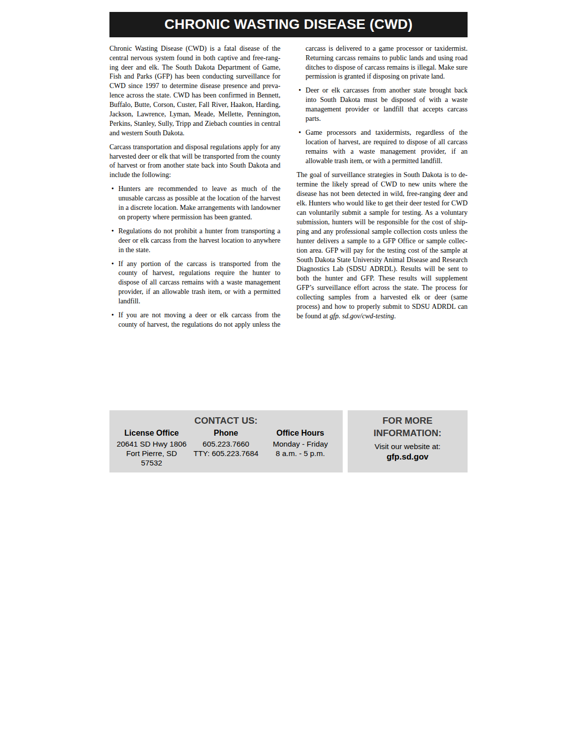Chronic Wasting Disease (CWD)
Chronic Wasting Disease (CWD) is a fatal disease of the central nervous system found in both captive and free-ranging deer and elk. The South Dakota Department of Game, Fish and Parks (GFP) has been conducting surveillance for CWD since 1997 to determine disease presence and prevalence across the state. CWD has been confirmed in Bennett, Buffalo, Butte, Corson, Custer, Fall River, Haakon, Harding, Jackson, Lawrence, Lyman, Meade, Mellette, Pennington, Perkins, Stanley, Sully, Tripp and Ziebach counties in central and western South Dakota.
Carcass transportation and disposal regulations apply for any harvested deer or elk that will be transported from the county of harvest or from another state back into South Dakota and include the following:
Hunters are recommended to leave as much of the unusable carcass as possible at the location of the harvest in a discrete location. Make arrangements with landowner on property where permission has been granted.
Regulations do not prohibit a hunter from transporting a deer or elk carcass from the harvest location to anywhere in the state.
If any portion of the carcass is transported from the county of harvest, regulations require the hunter to dispose of all carcass remains with a waste management provider, if an allowable trash item, or with a permitted landfill.
If you are not moving a deer or elk carcass from the county of harvest, the regulations do not apply unless the carcass is delivered to a game processor or taxidermist. Returning carcass remains to public lands and using road ditches to dispose of carcass remains is illegal. Make sure permission is granted if disposing on private land.
Deer or elk carcasses from another state brought back into South Dakota must be disposed of with a waste management provider or landfill that accepts carcass parts.
Game processors and taxidermists, regardless of the location of harvest, are required to dispose of all carcass remains with a waste management provider, if an allowable trash item, or with a permitted landfill.
The goal of surveillance strategies in South Dakota is to determine the likely spread of CWD to new units where the disease has not been detected in wild, free-ranging deer and elk. Hunters who would like to get their deer tested for CWD can voluntarily submit a sample for testing. As a voluntary submission, hunters will be responsible for the cost of shipping and any professional sample collection costs unless the hunter delivers a sample to a GFP Office or sample collection area. GFP will pay for the testing cost of the sample at South Dakota State University Animal Disease and Research Diagnostics Lab (SDSU ADRDL). Results will be sent to both the hunter and GFP. These results will supplement GFP’s surveillance effort across the state. The process for collecting samples from a harvested elk or deer (same process) and how to properly submit to SDSU ADRDL can be found at gfp. sd.gov/cwd-testing.
CONTACT US:
License Office
20641 SD Hwy 1806
Fort Pierre, SD 57532
Phone
605.223.7660
TTY: 605.223.7684
Office Hours
Monday - Friday
8 a.m. - 5 p.m.
FOR MORE INFORMATION:
Visit our website at:
gfp.sd.gov